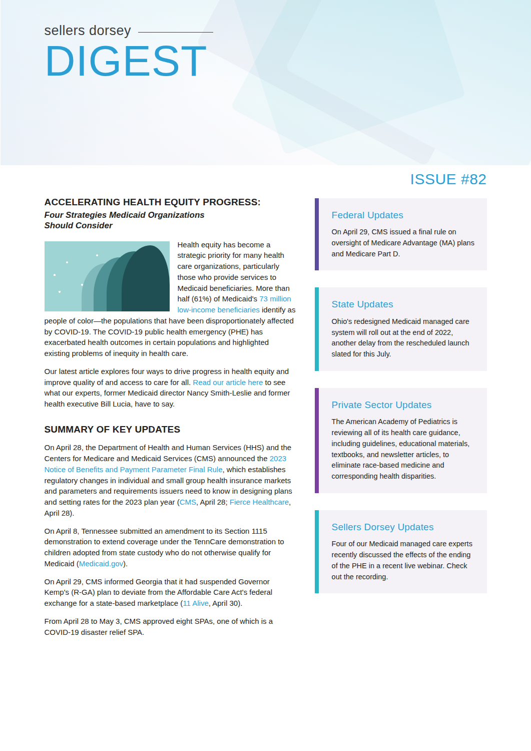sellers dorsey
DIGEST
ISSUE #82
Accelerating Health Equity Progress:
Four Strategies Medicaid Organizations
Should Consider
Health equity has become a strategic priority for many health care organizations, particularly those who provide services to Medicaid beneficiaries. More than half (61%) of Medicaid's 73 million low-income beneficiaries identify as people of color—the populations that have been disproportionately affected by COVID-19. The COVID-19 public health emergency (PHE) has exacerbated health outcomes in certain populations and highlighted existing problems of inequity in health care.
Our latest article explores four ways to drive progress in health equity and improve quality of and access to care for all. Read our article here to see what our experts, former Medicaid director Nancy Smith-Leslie and former health executive Bill Lucia, have to say.
Summary of Key Updates
On April 28, the Department of Health and Human Services (HHS) and the Centers for Medicare and Medicaid Services (CMS) announced the 2023 Notice of Benefits and Payment Parameter Final Rule, which establishes regulatory changes in individual and small group health insurance markets and parameters and requirements issuers need to know in designing plans and setting rates for the 2023 plan year (CMS, April 28; Fierce Healthcare, April 28).
On April 8, Tennessee submitted an amendment to its Section 1115 demonstration to extend coverage under the TennCare demonstration to children adopted from state custody who do not otherwise qualify for Medicaid (Medicaid.gov).
On April 29, CMS informed Georgia that it had suspended Governor Kemp's (R-GA) plan to deviate from the Affordable Care Act's federal exchange for a state-based marketplace (11 Alive, April 30).
From April 28 to May 3, CMS approved eight SPAs, one of which is a COVID-19 disaster relief SPA.
Federal Updates
On April 29, CMS issued a final rule on oversight of Medicare Advantage (MA) plans and Medicare Part D.
State Updates
Ohio's redesigned Medicaid managed care system will roll out at the end of 2022, another delay from the rescheduled launch slated for this July.
Private Sector Updates
The American Academy of Pediatrics is reviewing all of its health care guidance, including guidelines, educational materials, textbooks, and newsletter articles, to eliminate race-based medicine and corresponding health disparities.
Sellers Dorsey Updates
Four of our Medicaid managed care experts recently discussed the effects of the ending of the PHE in a recent live webinar. Check out the recording.